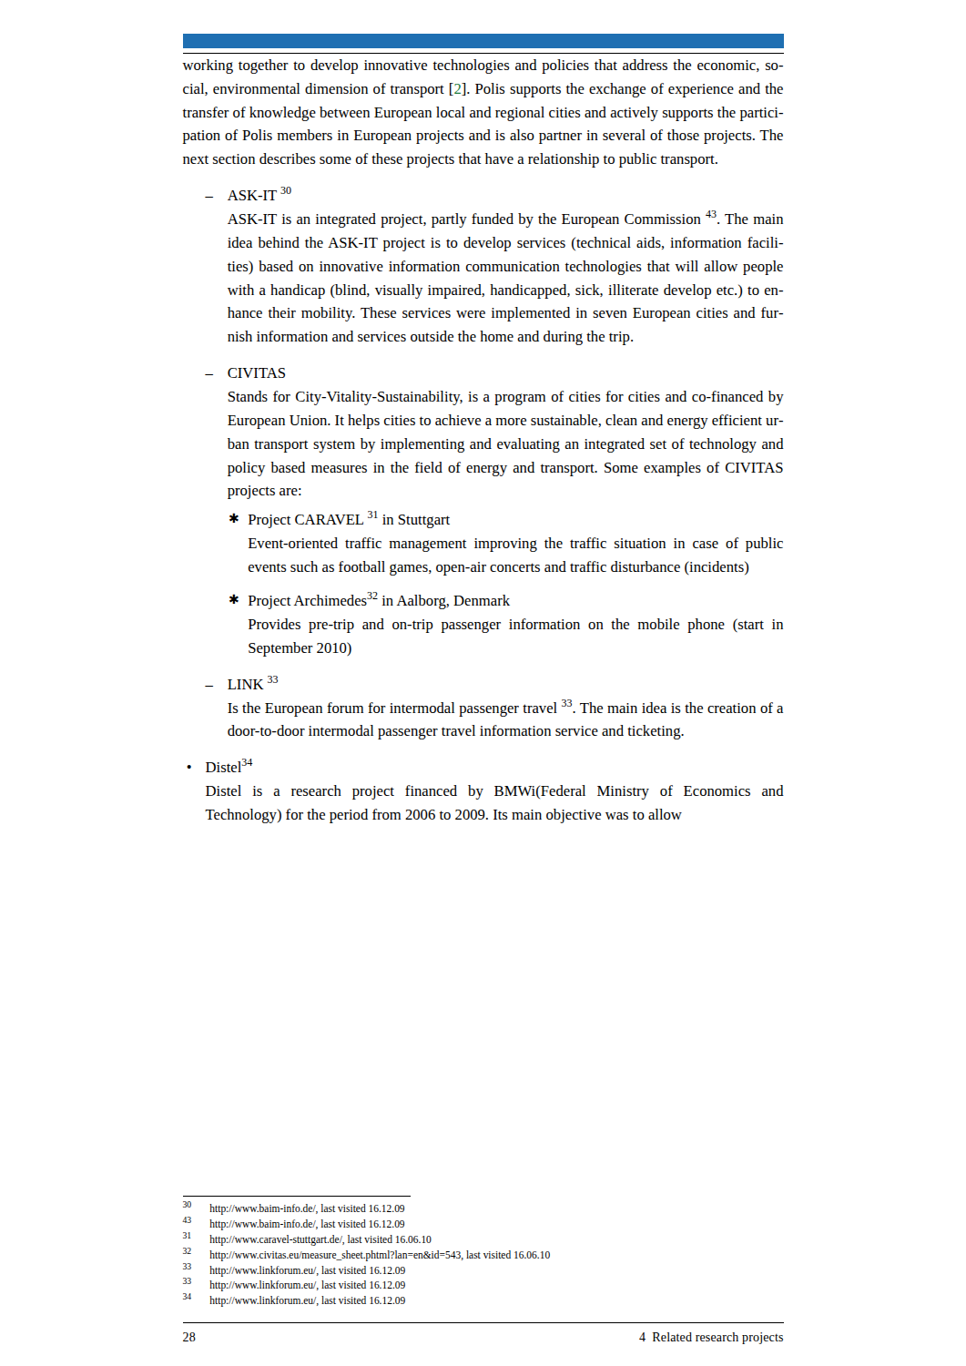working together to develop innovative technologies and policies that address the economic, social, environmental dimension of transport [2]. Polis supports the exchange of experience and the transfer of knowledge between European local and regional cities and actively supports the participation of Polis members in European projects and is also partner in several of those projects. The next section describes some of these projects that have a relationship to public transport.
– ASK-IT 30 ASK-IT is an integrated project, partly funded by the European Commission 43. The main idea behind the ASK-IT project is to develop services (technical aids, information facilities) based on innovative information communication technologies that will allow people with a handicap (blind, visually impaired, handicapped, sick, illiterate develop etc.) to enhance their mobility. These services were implemented in seven European cities and furnish information and services outside the home and during the trip.
– CIVITAS Stands for City-Vitality-Sustainability, is a program of cities for cities and co-financed by European Union. It helps cities to achieve a more sustainable, clean and energy efficient urban transport system by implementing and evaluating an integrated set of technology and policy based measures in the field of energy and transport. Some examples of CIVITAS projects are:
✱ Project CARAVEL 31 in Stuttgart Event-oriented traffic management improving the traffic situation in case of public events such as football games, open-air concerts and traffic disturbance (incidents)
✱ Project Archimedes32 in Aalborg, Denmark Provides pre-trip and on-trip passenger information on the mobile phone (start in September 2010)
– LINK 33 Is the European forum for intermodal passenger travel 33. The main idea is the creation of a door-to-door intermodal passenger travel information service and ticketing.
• Distel34 Distel is a research project financed by BMWi(Federal Ministry of Economics and Technology) for the period from 2006 to 2009. Its main objective was to allow
| 30 | http://www.baim-info.de/, last visited 16.12.09 |
| 43 | http://www.baim-info.de/, last visited 16.12.09 |
| 31 | http://www.caravel-stuttgart.de/, last visited 16.06.10 |
| 32 | http://www.civitas.eu/measure_sheet.phtml?lan=en&id=543, last visited 16.06.10 |
| 33 | http://www.linkforum.eu/, last visited 16.12.09 |
| 33 | http://www.linkforum.eu/, last visited 16.12.09 |
| 34 | http://www.linkforum.eu/, last visited 16.12.09 |
28 4 Related research projects